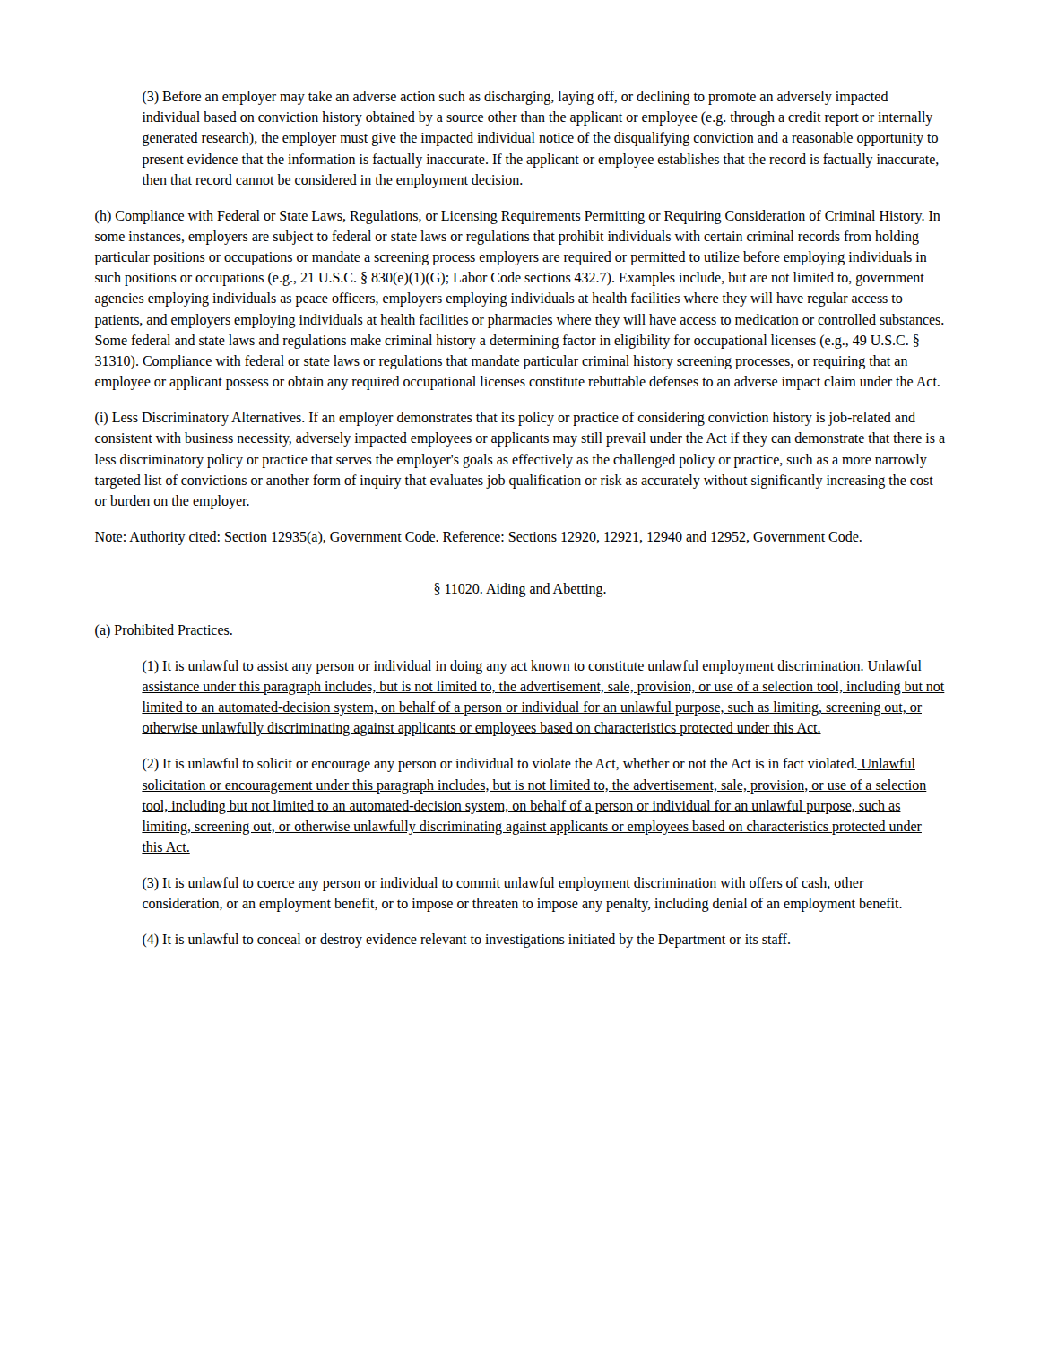(3) Before an employer may take an adverse action such as discharging, laying off, or declining to promote an adversely impacted individual based on conviction history obtained by a source other than the applicant or employee (e.g. through a credit report or internally generated research), the employer must give the impacted individual notice of the disqualifying conviction and a reasonable opportunity to present evidence that the information is factually inaccurate. If the applicant or employee establishes that the record is factually inaccurate, then that record cannot be considered in the employment decision.
(h) Compliance with Federal or State Laws, Regulations, or Licensing Requirements Permitting or Requiring Consideration of Criminal History. In some instances, employers are subject to federal or state laws or regulations that prohibit individuals with certain criminal records from holding particular positions or occupations or mandate a screening process employers are required or permitted to utilize before employing individuals in such positions or occupations (e.g., 21 U.S.C. § 830(e)(1)(G); Labor Code sections 432.7). Examples include, but are not limited to, government agencies employing individuals as peace officers, employers employing individuals at health facilities where they will have regular access to patients, and employers employing individuals at health facilities or pharmacies where they will have access to medication or controlled substances. Some federal and state laws and regulations make criminal history a determining factor in eligibility for occupational licenses (e.g., 49 U.S.C. § 31310). Compliance with federal or state laws or regulations that mandate particular criminal history screening processes, or requiring that an employee or applicant possess or obtain any required occupational licenses constitute rebuttable defenses to an adverse impact claim under the Act.
(i) Less Discriminatory Alternatives. If an employer demonstrates that its policy or practice of considering conviction history is job-related and consistent with business necessity, adversely impacted employees or applicants may still prevail under the Act if they can demonstrate that there is a less discriminatory policy or practice that serves the employer's goals as effectively as the challenged policy or practice, such as a more narrowly targeted list of convictions or another form of inquiry that evaluates job qualification or risk as accurately without significantly increasing the cost or burden on the employer.
Note: Authority cited: Section 12935(a), Government Code. Reference: Sections 12920, 12921, 12940 and 12952, Government Code.
§ 11020. Aiding and Abetting.
(a) Prohibited Practices.
(1) It is unlawful to assist any person or individual in doing any act known to constitute unlawful employment discrimination. Unlawful assistance under this paragraph includes, but is not limited to, the advertisement, sale, provision, or use of a selection tool, including but not limited to an automated-decision system, on behalf of a person or individual for an unlawful purpose, such as limiting, screening out, or otherwise unlawfully discriminating against applicants or employees based on characteristics protected under this Act.
(2) It is unlawful to solicit or encourage any person or individual to violate the Act, whether or not the Act is in fact violated. Unlawful solicitation or encouragement under this paragraph includes, but is not limited to, the advertisement, sale, provision, or use of a selection tool, including but not limited to an automated-decision system, on behalf of a person or individual for an unlawful purpose, such as limiting, screening out, or otherwise unlawfully discriminating against applicants or employees based on characteristics protected under this Act.
(3) It is unlawful to coerce any person or individual to commit unlawful employment discrimination with offers of cash, other consideration, or an employment benefit, or to impose or threaten to impose any penalty, including denial of an employment benefit.
(4) It is unlawful to conceal or destroy evidence relevant to investigations initiated by the Department or its staff.